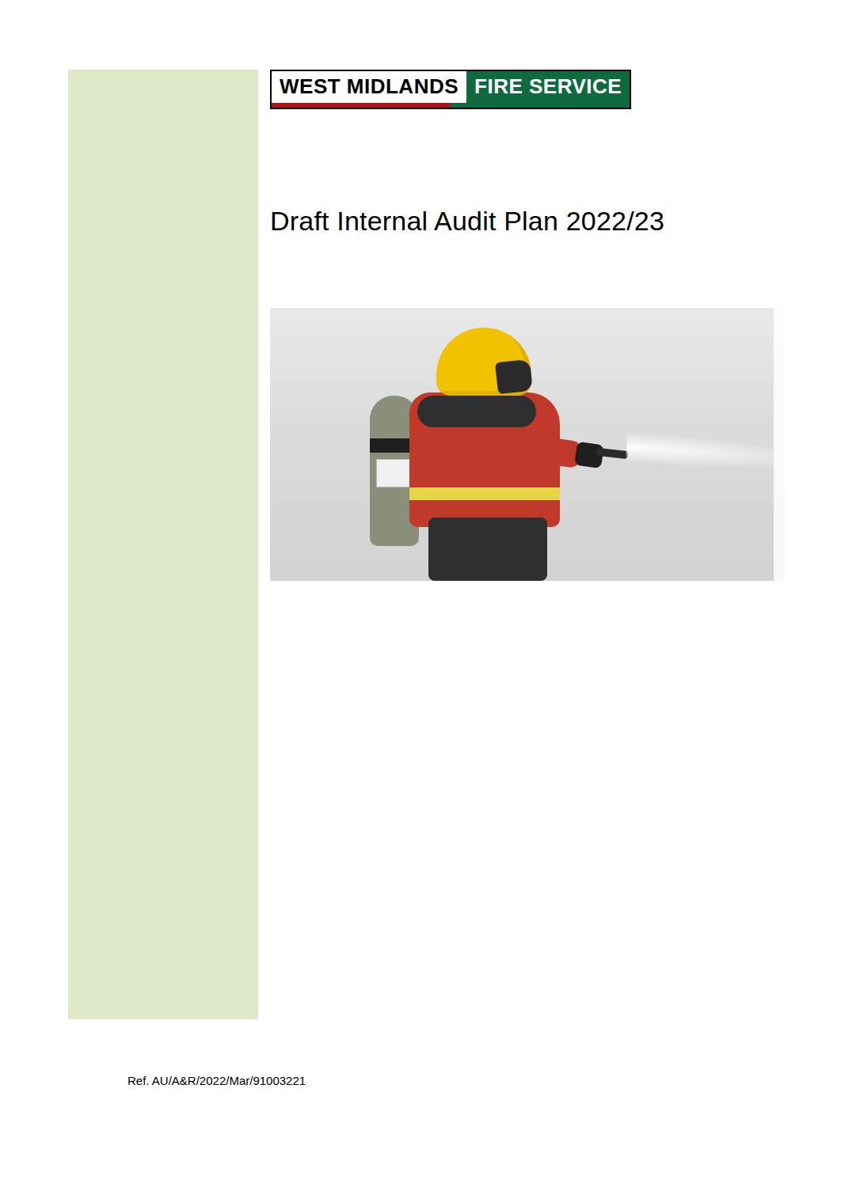WEST MIDLANDS FIRE SERVICE
Draft Internal Audit Plan 2022/23
Ref. AU/A&R/2022/Mar/91003221